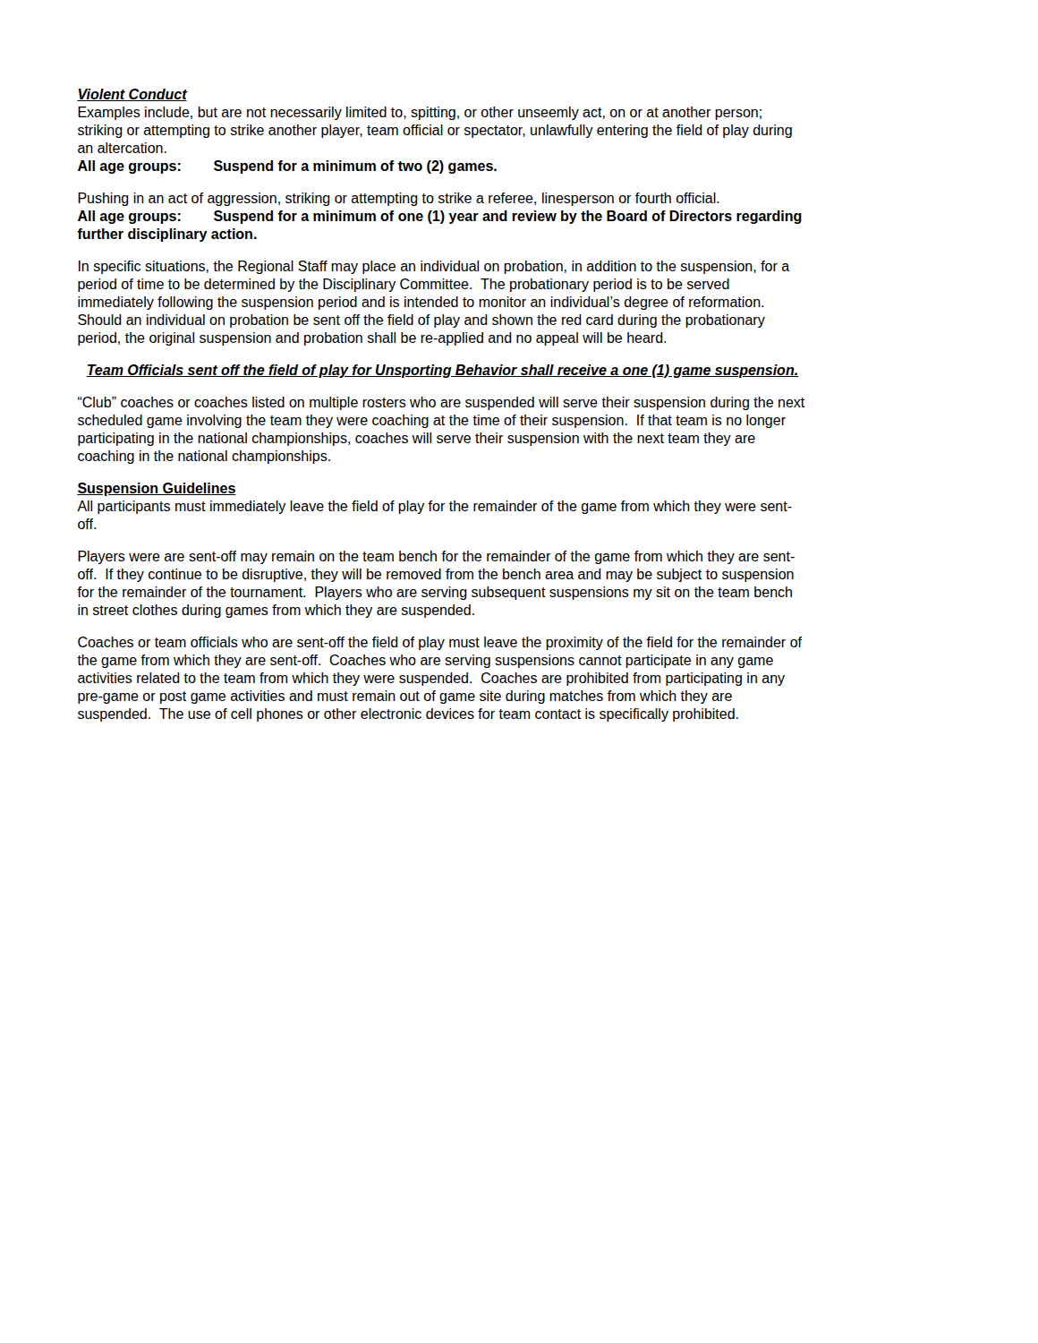Violent Conduct
Examples include, but are not necessarily limited to, spitting, or other unseemly act, on or at another person; striking or attempting to strike another player, team official or spectator, unlawfully entering the field of play during an altercation.
All age groups: Suspend for a minimum of two (2) games.
Pushing in an act of aggression, striking or attempting to strike a referee, linesperson or fourth official.
All age groups: Suspend for a minimum of one (1) year and review by the Board of Directors regarding further disciplinary action.
In specific situations, the Regional Staff may place an individual on probation, in addition to the suspension, for a period of time to be determined by the Disciplinary Committee. The probationary period is to be served immediately following the suspension period and is intended to monitor an individual’s degree of reformation. Should an individual on probation be sent off the field of play and shown the red card during the probationary period, the original suspension and probation shall be re-applied and no appeal will be heard.
Team Officials sent off the field of play for Unsporting Behavior shall receive a one (1) game suspension.
“Club” coaches or coaches listed on multiple rosters who are suspended will serve their suspension during the next scheduled game involving the team they were coaching at the time of their suspension. If that team is no longer participating in the national championships, coaches will serve their suspension with the next team they are coaching in the national championships.
Suspension Guidelines
All participants must immediately leave the field of play for the remainder of the game from which they were sent-off.
Players were are sent-off may remain on the team bench for the remainder of the game from which they are sent-off. If they continue to be disruptive, they will be removed from the bench area and may be subject to suspension for the remainder of the tournament. Players who are serving subsequent suspensions my sit on the team bench in street clothes during games from which they are suspended.
Coaches or team officials who are sent-off the field of play must leave the proximity of the field for the remainder of the game from which they are sent-off. Coaches who are serving suspensions cannot participate in any game activities related to the team from which they were suspended. Coaches are prohibited from participating in any pre-game or post game activities and must remain out of game site during matches from which they are suspended. The use of cell phones or other electronic devices for team contact is specifically prohibited.